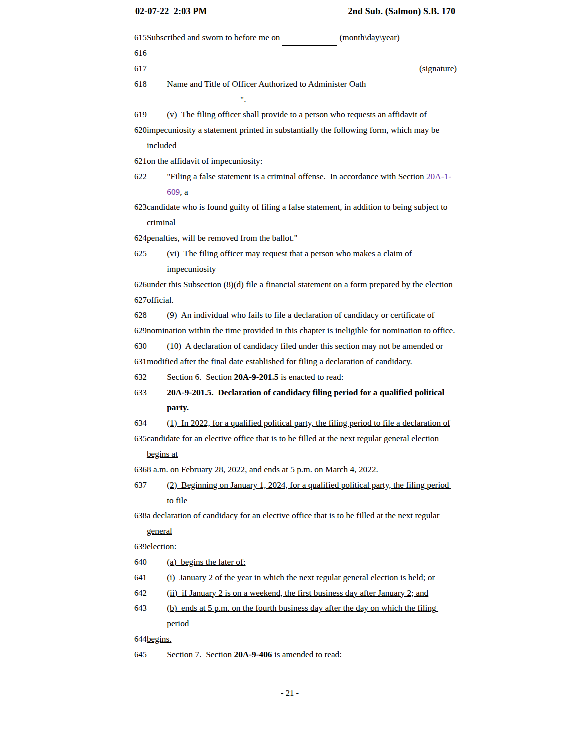02-07-22 2:03 PM 2nd Sub. (Salmon) S.B. 170
| 615 | Subscribed and sworn to before me on (month\day\year) |
| 616 | |
| 617 | (signature) |
| 618 | Name and Title of Officer Authorized to Administer Oath ". |
| 619 | (v) The filing officer shall provide to a person who requests an affidavit of |
| 620 | impecuniosity a statement printed in substantially the following form, which may be included |
| 621 | on the affidavit of impecuniosity: |
| 622 | "Filing a false statement is a criminal offense. In accordance with Section 20A-1-609 , a |
| 623 | candidate who is found guilty of filing a false statement, in addition to being subject to criminal |
| 624 | penalties, will be removed from the ballot." |
| 625 | (vi) The filing officer may request that a person who makes a claim of impecuniosity |
| 626 | under this Subsection (8)(d) file a financial statement on a form prepared by the election |
| 627 | official. |
| 628 | (9) An individual who fails to file a declaration of candidacy or certificate of |
| 629 | nomination within the time provided in this chapter is ineligible for nomination to office. |
| 630 | (10) A declaration of candidacy filed under this section may not be amended or |
| 631 | modified after the final date established for filing a declaration of candidacy. |
| 632 | Section 6. Section 20A-9-201.5 is enacted to read: |
| 633 | 20A-9-201.5. Declaration of candidacy filing period for a qualified political party. |
| 634 | (1) In 2022, for a qualified political party, the filing period to file a declaration of |
| 635 | candidate for an elective office that is to be filled at the next regular general election begins at |
| 636 | 8 a.m. on February 28, 2022, and ends at 5 p.m. on March 4, 2022. |
| 637 | (2) Beginning on January 1, 2024, for a qualified political party, the filing period to file |
| 638 | a declaration of candidacy for an elective office that is to be filled at the next regular general |
| 639 | election: |
| 640 | (a) begins the later of: |
| 641 | (i) January 2 of the year in which the next regular general election is held; or |
| 642 | (ii) if January 2 is on a weekend, the first business day after January 2; and |
| 643 | (b) ends at 5 p.m. on the fourth business day after the day on which the filing period |
| 644 | begins. |
| 645 | Section 7. Section 20A-9-406 is amended to read: |
- 21 -